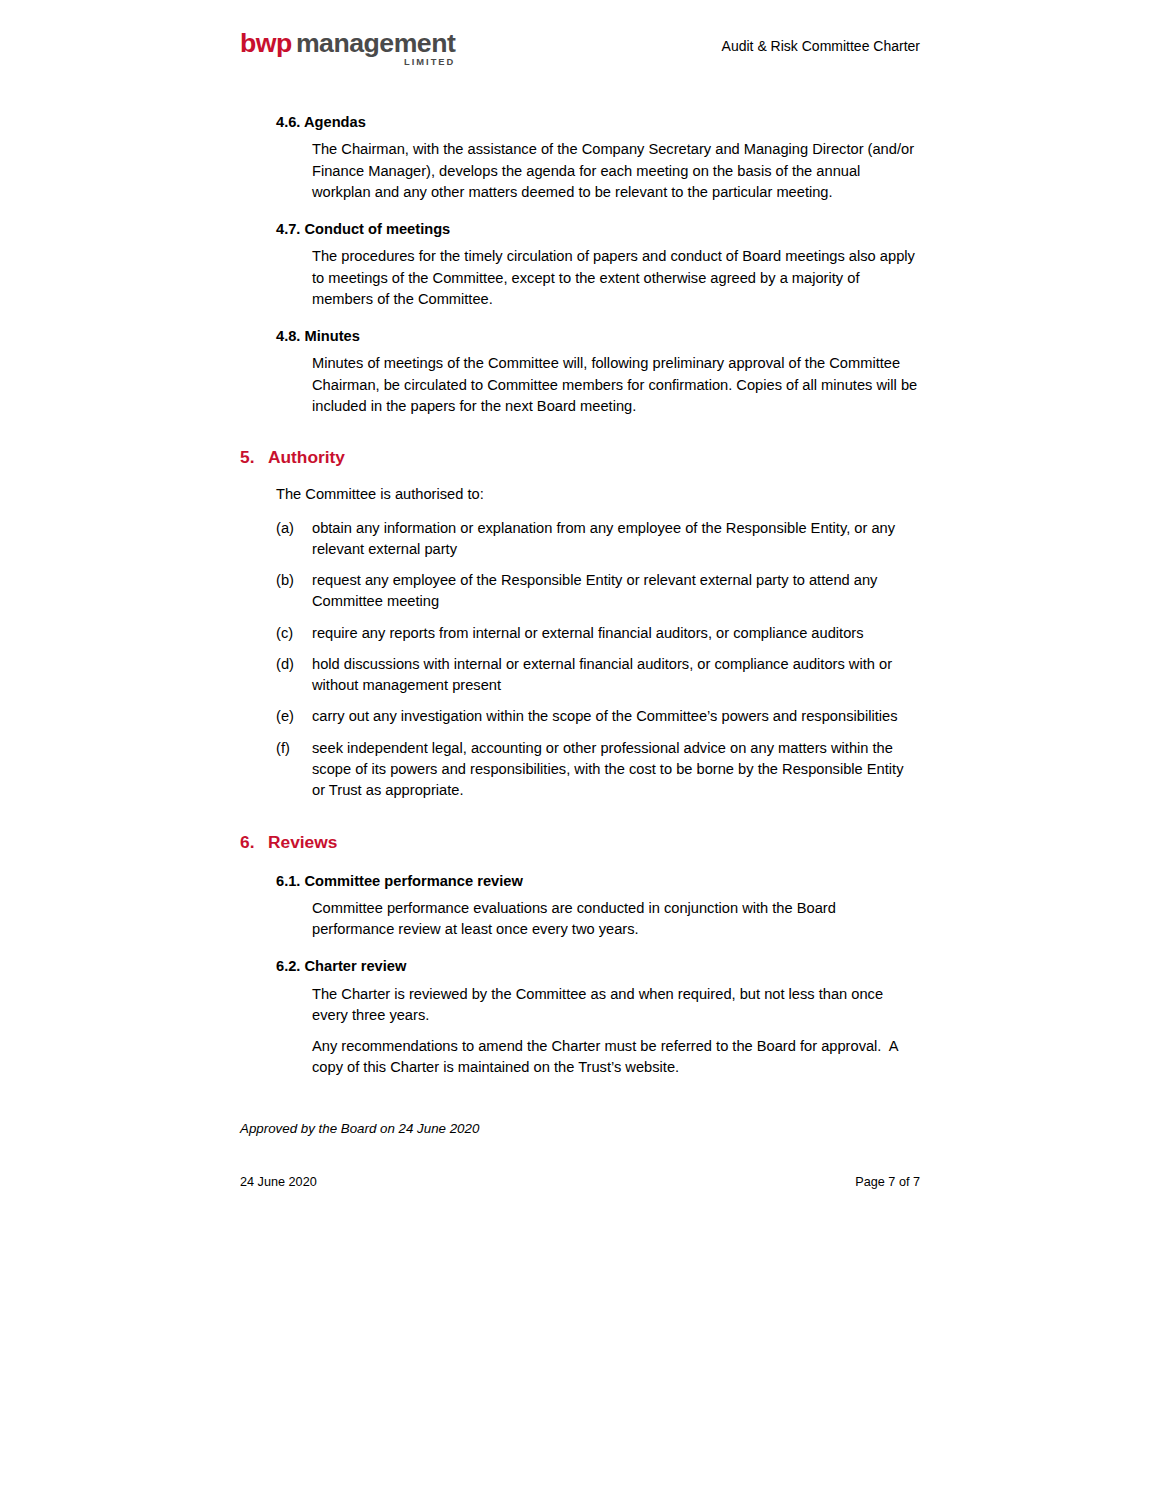bwp management LIMITED
Audit & Risk Committee Charter
4.6. Agendas
The Chairman, with the assistance of the Company Secretary and Managing Director (and/or Finance Manager), develops the agenda for each meeting on the basis of the annual workplan and any other matters deemed to be relevant to the particular meeting.
4.7. Conduct of meetings
The procedures for the timely circulation of papers and conduct of Board meetings also apply to meetings of the Committee, except to the extent otherwise agreed by a majority of members of the Committee.
4.8. Minutes
Minutes of meetings of the Committee will, following preliminary approval of the Committee Chairman, be circulated to Committee members for confirmation. Copies of all minutes will be included in the papers for the next Board meeting.
5. Authority
The Committee is authorised to:
(a) obtain any information or explanation from any employee of the Responsible Entity, or any relevant external party
(b) request any employee of the Responsible Entity or relevant external party to attend any Committee meeting
(c) require any reports from internal or external financial auditors, or compliance auditors
(d) hold discussions with internal or external financial auditors, or compliance auditors with or without management present
(e) carry out any investigation within the scope of the Committee’s powers and responsibilities
(f) seek independent legal, accounting or other professional advice on any matters within the scope of its powers and responsibilities, with the cost to be borne by the Responsible Entity or Trust as appropriate.
6. Reviews
6.1. Committee performance review
Committee performance evaluations are conducted in conjunction with the Board performance review at least once every two years.
6.2. Charter review
The Charter is reviewed by the Committee as and when required, but not less than once every three years.
Any recommendations to amend the Charter must be referred to the Board for approval. A copy of this Charter is maintained on the Trust’s website.
Approved by the Board on 24 June 2020
24 June 2020 Page 7 of 7